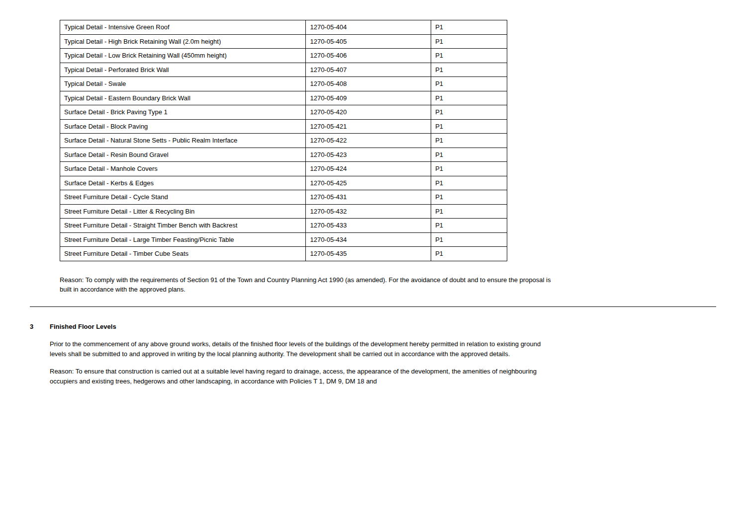| Typical Detail - Intensive Green Roof | 1270-05-404 | P1 |
| Typical Detail - High Brick Retaining Wall (2.0m height) | 1270-05-405 | P1 |
| Typical Detail - Low Brick Retaining Wall (450mm height) | 1270-05-406 | P1 |
| Typical Detail - Perforated Brick Wall | 1270-05-407 | P1 |
| Typical Detail - Swale | 1270-05-408 | P1 |
| Typical Detail - Eastern Boundary Brick Wall | 1270-05-409 | P1 |
| Surface Detail - Brick Paving Type 1 | 1270-05-420 | P1 |
| Surface Detail - Block Paving | 1270-05-421 | P1 |
| Surface Detail - Natural Stone Setts - Public Realm Interface | 1270-05-422 | P1 |
| Surface Detail - Resin Bound Gravel | 1270-05-423 | P1 |
| Surface Detail - Manhole Covers | 1270-05-424 | P1 |
| Surface Detail - Kerbs & Edges | 1270-05-425 | P1 |
| Street Furniture Detail - Cycle Stand | 1270-05-431 | P1 |
| Street Furniture Detail - Litter & Recycling Bin | 1270-05-432 | P1 |
| Street Furniture Detail - Straight Timber Bench with Backrest | 1270-05-433 | P1 |
| Street Furniture Detail - Large Timber Feasting/Picnic Table | 1270-05-434 | P1 |
| Street Furniture Detail - Timber Cube Seats | 1270-05-435 | P1 |
Reason: To comply with the requirements of Section 91 of the Town and Country Planning Act 1990 (as amended). For the avoidance of doubt and to ensure the proposal is built in accordance with the approved plans.
3
Finished Floor Levels
Prior to the commencement of any above ground works, details of the finished floor levels of the buildings of the development hereby permitted in relation to existing ground levels shall be submitted to and approved in writing by the local planning authority. The development shall be carried out in accordance with the approved details.
Reason: To ensure that construction is carried out at a suitable level having regard to drainage, access, the appearance of the development, the amenities of neighbouring occupiers and existing trees, hedgerows and other landscaping, in accordance with Policies T 1, DM 9, DM 18 and